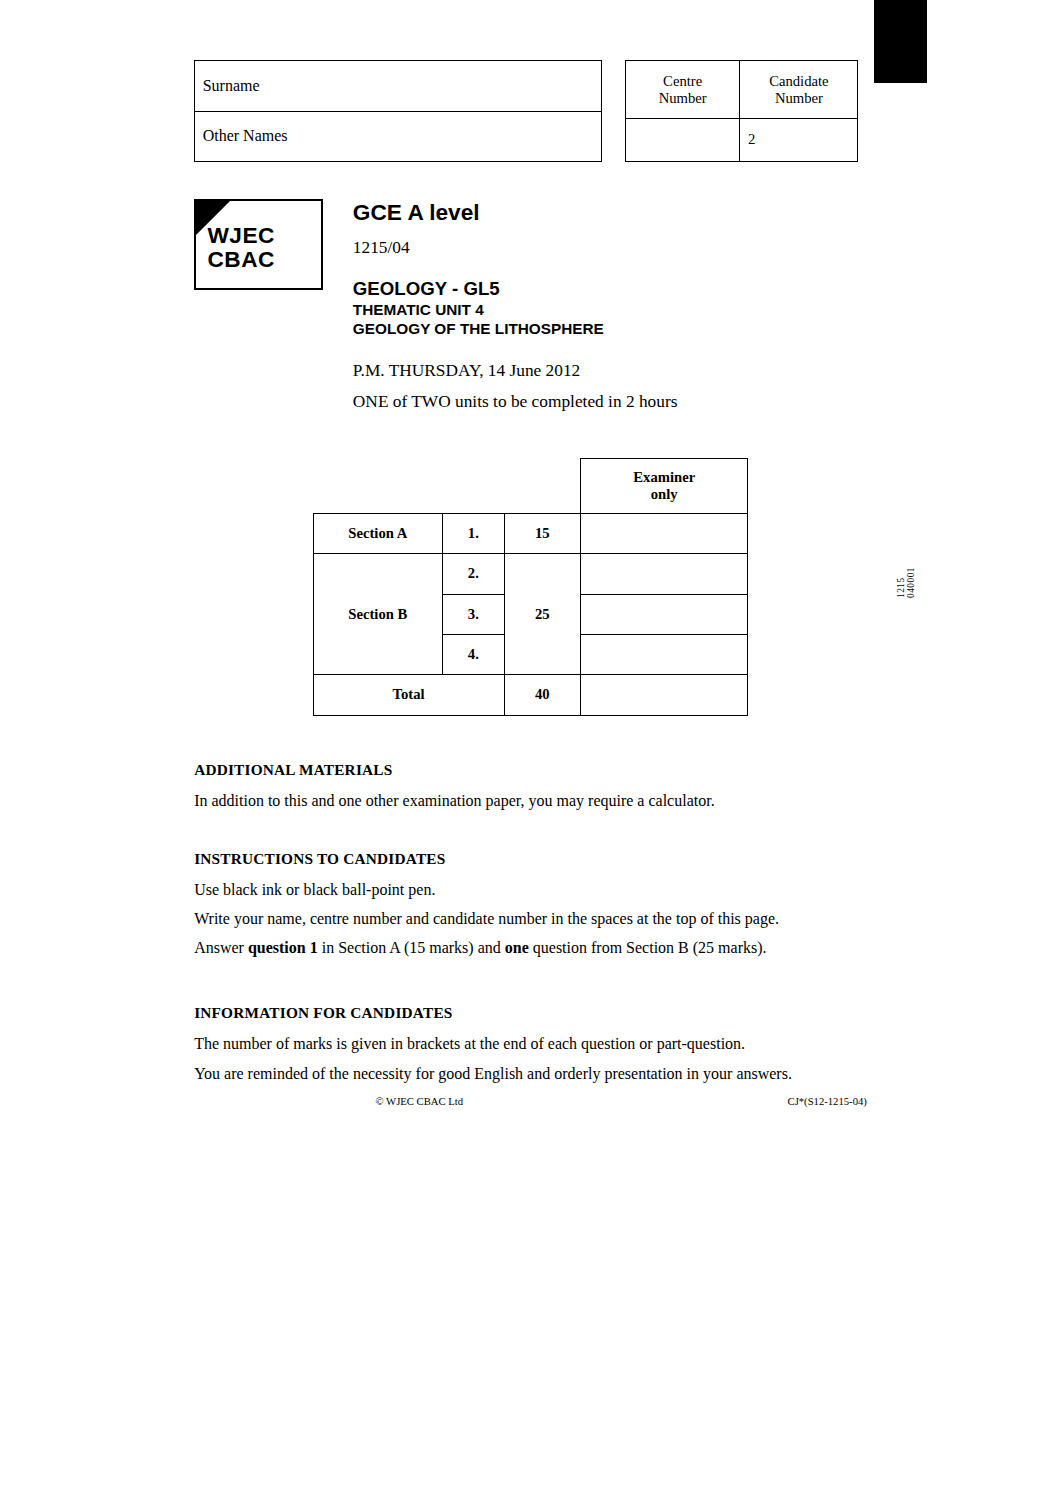1215
040001
| Surname |
| Other Names |
| Centre Number | Candidate Number |
| --- | --- |
| | 2 |
WJEC
CBAC
GCE A level
1215/04
GEOLOGY - GL5 THEMATIC UNIT 4 GEOLOGY OF THE LITHOSPHERE
P.M. THURSDAY, 14 June 2012
ONE of TWO units to be completed in 2 hours
| | | | Examiner only |
| Section A | 1. | 15 | |
| Section B | 2. | 25 | |
| 3. | |
| 4. | |
| Total | 40 | |
ADDITIONAL MATERIALS
In addition to this and one other examination paper, you may require a calculator.
INSTRUCTIONS TO CANDIDATES
Use black ink or black ball-point pen.
Write your name, centre number and candidate number in the spaces at the top of this page.
Answer question 1 in Section A (15 marks) and one question from Section B (25 marks).
INFORMATION FOR CANDIDATES
The number of marks is given in brackets at the end of each question or part-question.
You are reminded of the necessity for good English and orderly presentation in your answers.
© WJEC CBAC Ltd CJ*(S12-1215-04)